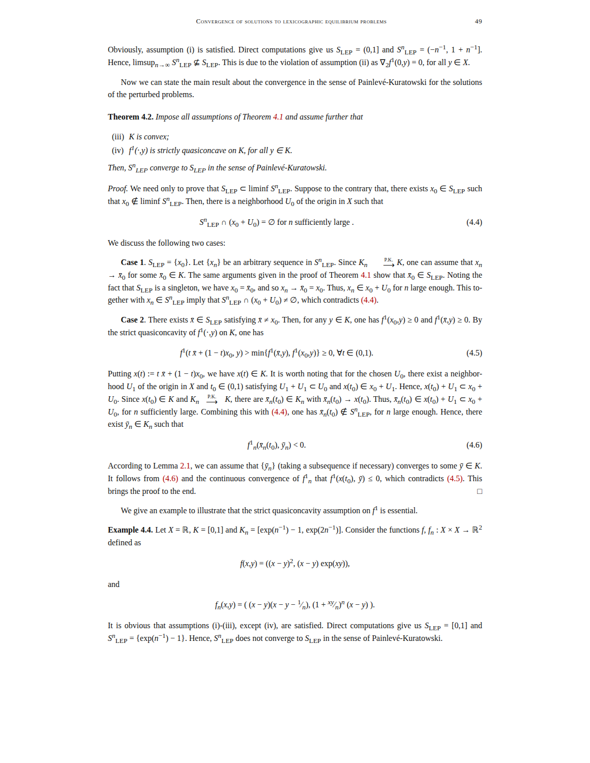Convergence of solutions to lexicographic equilibrium problems 49
Obviously, assumption (i) is satisfied. Direct computations give us SLEP = (0,1] and SnLEP = (−n−1, 1 + n−1]. Hence, limsupn→∞ SnLEP ⊈ SLEP. This is due to the violation of assumption (ii) as ∇2f1(0,y) = 0, for all y ∈ X.
Now we can state the main result about the convergence in the sense of Painlevé-Kuratowski for the solutions of the perturbed problems.
Theorem 4.2. Impose all assumptions of Theorem 4.1 and assume further that
(iii) K is convex;
(iv) f1(·,y) is strictly quasiconcave on K, for all y ∈ K.
Then, SnLEP converge to SLEP in the sense of Painlevé-Kuratowski.
Proof. We need only to prove that SLEP ⊂ liminf SnLEP. Suppose to the contrary that, there exists x0 ∈ SLEP such that x0 ∉ liminf SnLEP. Then, there is a neighborhood U0 of the origin in X such that
SnLEP ∩ (x0 + U0) = ∅ for n sufficiently large .
(4.4)
We discuss the following two cases:
Case 1. SLEP = {x0}. Let {xn} be an arbitrary sequence in SnLEP. Since Kn P.K.⟶ K, one can assume that xn → x̄0 for some x̄0 ∈ K. The same arguments given in the proof of Theorem 4.1 show that x̄0 ∈ SLEP. Noting the fact that SLEP is a singleton, we have x0 = x̄0, and so xn → x̄0 = x0. Thus, xn ∈ x0 + U0 for n large enough. This together with xn ∈ SnLEP imply that SnLEP ∩ (x0 + U0) ≠ ∅, which contradicts (4.4).
Case 2. There exists x̄ ∈ SLEP satisfying x̄ ≠ x0. Then, for any y ∈ K, one has f1(x0,y) ≥ 0 and f1(x̄,y) ≥ 0. By the strict quasiconcavity of f1(·,y) on K, one has
f1(t x̄ + (1 − t)x0, y) > min{f1(x̄,y), f1(x0,y)} ≥ 0, ∀t ∈ (0,1).
(4.5)
Putting x(t) := t x̄ + (1 − t)x0, we have x(t) ∈ K. It is worth noting that for the chosen U0, there exist a neighborhood U1 of the origin in X and t0 ∈ (0,1) satisfying U1 + U1 ⊂ U0 and x(t0) ∈ x0 + U1. Hence, x(t0) + U1 ⊂ x0 + U0. Since x(t0) ∈ K and Kn P.K.⟶ K, there are x̄n(t0) ∈ Kn with x̄n(t0) → x(t0). Thus, x̄n(t0) ∈ x(t0) + U1 ⊂ x0 + U0, for n sufficiently large. Combining this with (4.4), one has x̄n(t0) ∉ SnLEP, for n large enough. Hence, there exist ȳn ∈ Kn such that
f1n(x̄n(t0), ȳn) < 0.
(4.6)
According to Lemma 2.1, we can assume that {ȳn} (taking a subsequence if necessary) converges to some ȳ ∈ K. It follows from (4.6) and the continuous convergence of f1n that f1(x(t0), ȳ) ≤ 0, which contradicts (4.5). This brings the proof to the end. □
We give an example to illustrate that the strict quasiconcavity assumption on f1 is essential.
Example 4.4. Let X = ℝ, K = [0,1] and Kn = [exp(n−1) − 1, exp(2n−1)]. Consider the functions f, fn : X × X → ℝ2 defined as
f(x,y) = ((x − y)2, (x − y) exp(xy)),
and
fn(x,y) = ( (x − y)(x − y − 1⁄n), (1 + xy⁄n)n (x − y) ).
It is obvious that assumptions (i)-(iii), except (iv), are satisfied. Direct computations give us SLEP = [0,1] and SnLEP = {exp(n−1) − 1}. Hence, SnLEP does not converge to SLEP in the sense of Painlevé-Kuratowski.